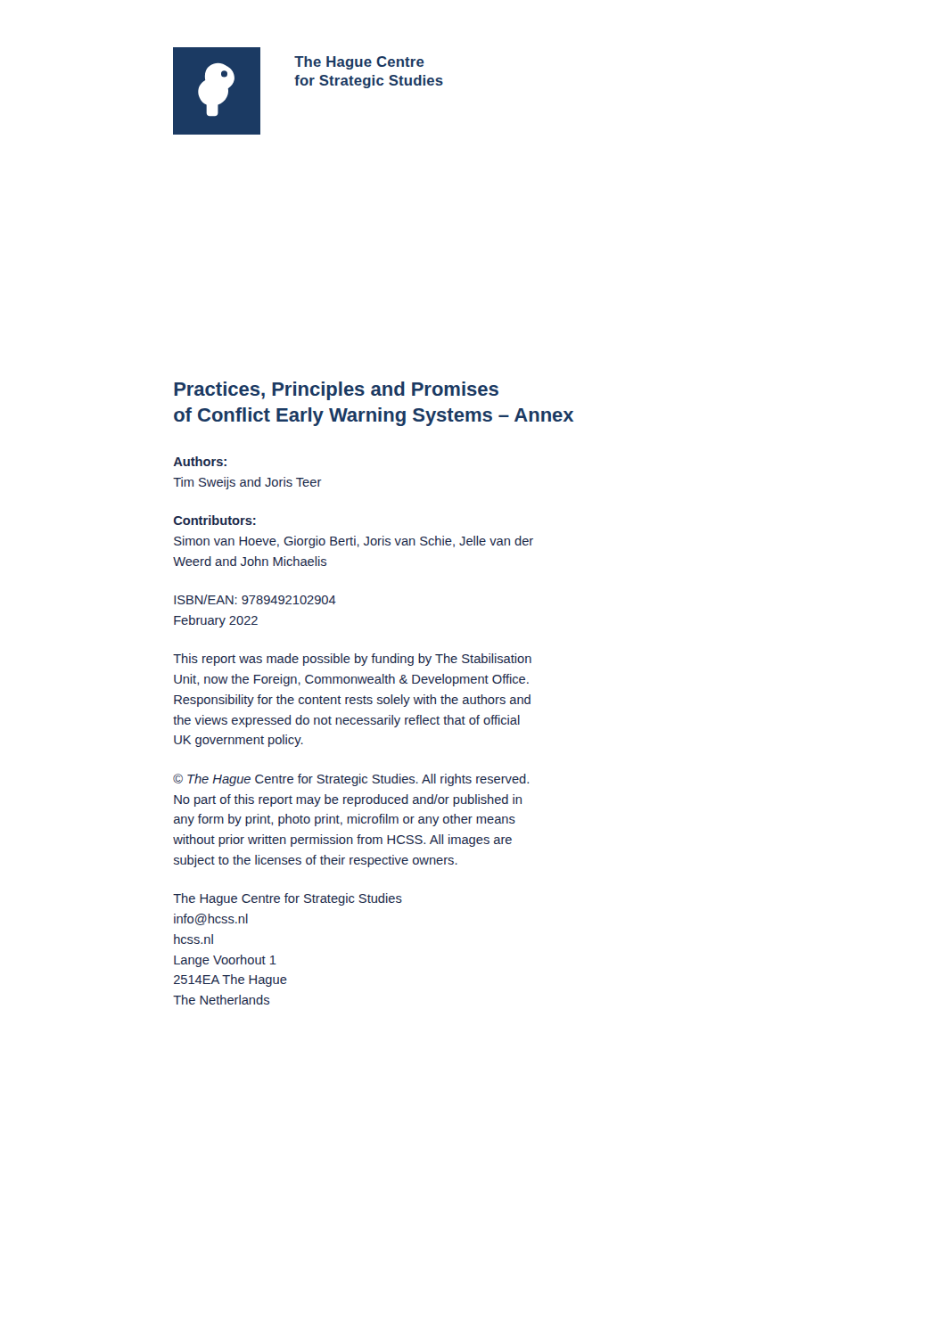The Hague Centre
for Strategic Studies
Practices, Principles and Promises
of Conflict Early Warning Systems – Annex
Authors:
Tim Sweijs and Joris Teer
Contributors:
Simon van Hoeve, Giorgio Berti, Joris van Schie, Jelle van der Weerd and John Michaelis
ISBN/EAN: 9789492102904
February 2022
This report was made possible by funding by The Stabilisation Unit, now the Foreign, Commonwealth & Development Office. Responsibility for the content rests solely with the authors and the views expressed do not necessarily reflect that of official UK government policy.
© The Hague Centre for Strategic Studies. All rights reserved. No part of this report may be reproduced and/or published in any form by print, photo print, microfilm or any other means without prior written permission from HCSS. All images are subject to the licenses of their respective owners.
The Hague Centre for Strategic Studies
info@hcss.nl
hcss.nl
Lange Voorhout 1
2514EA The Hague
The Netherlands